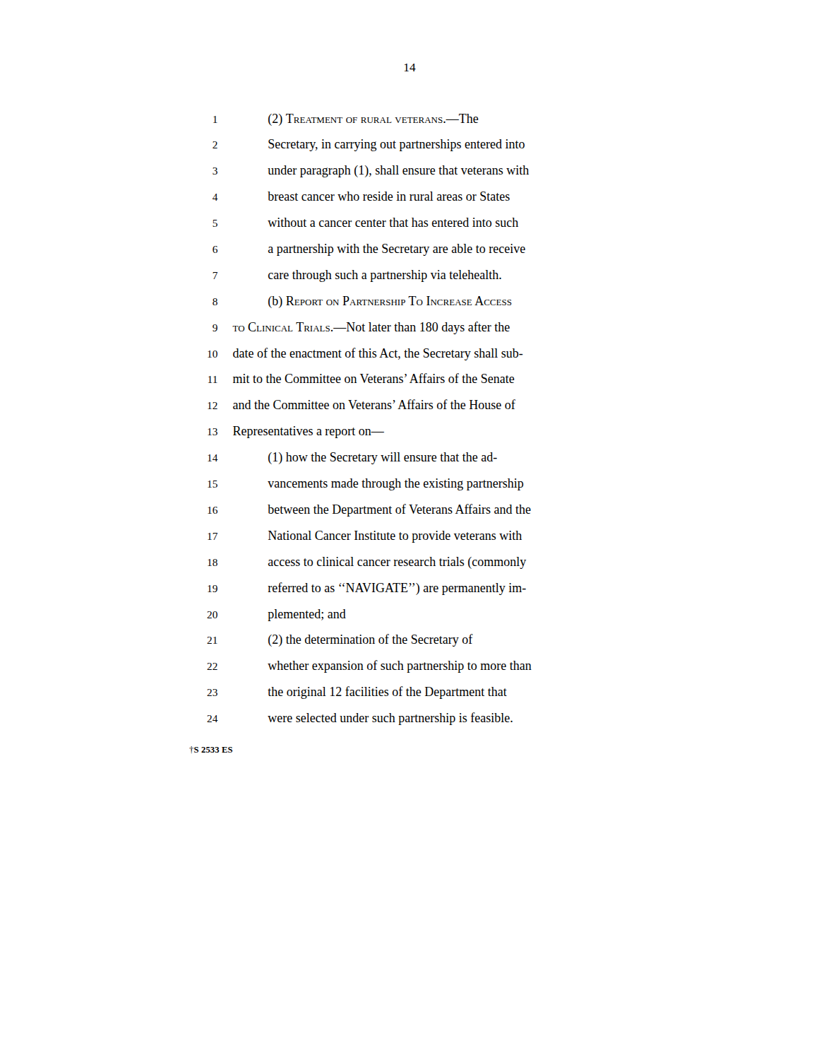14
1(2) Treatment of rural veterans.—The
2 Secretary, in carrying out partnerships entered into
3 under paragraph (1), shall ensure that veterans with
4 breast cancer who reside in rural areas or States
5 without a cancer center that has entered into such
6 a partnership with the Secretary are able to receive
7 care through such a partnership via telehealth.
8(b) Report on Partnership To Increase Access
9 to Clinical Trials.—Not later than 180 days after the
10 date of the enactment of this Act, the Secretary shall sub-
11 mit to the Committee on Veterans’ Affairs of the Senate
12 and the Committee on Veterans’ Affairs of the House of
13 Representatives a report on—
14(1) how the Secretary will ensure that the ad-
15 vancements made through the existing partnership
16 between the Department of Veterans Affairs and the
17 National Cancer Institute to provide veterans with
18 access to clinical cancer research trials (commonly
19 referred to as ‘‘NAVIGATE’’) are permanently im-
20 plemented; and
21(2) the determination of the Secretary of
22 whether expansion of such partnership to more than
23 the original 12 facilities of the Department that
24 were selected under such partnership is feasible.
†S 2533 ES